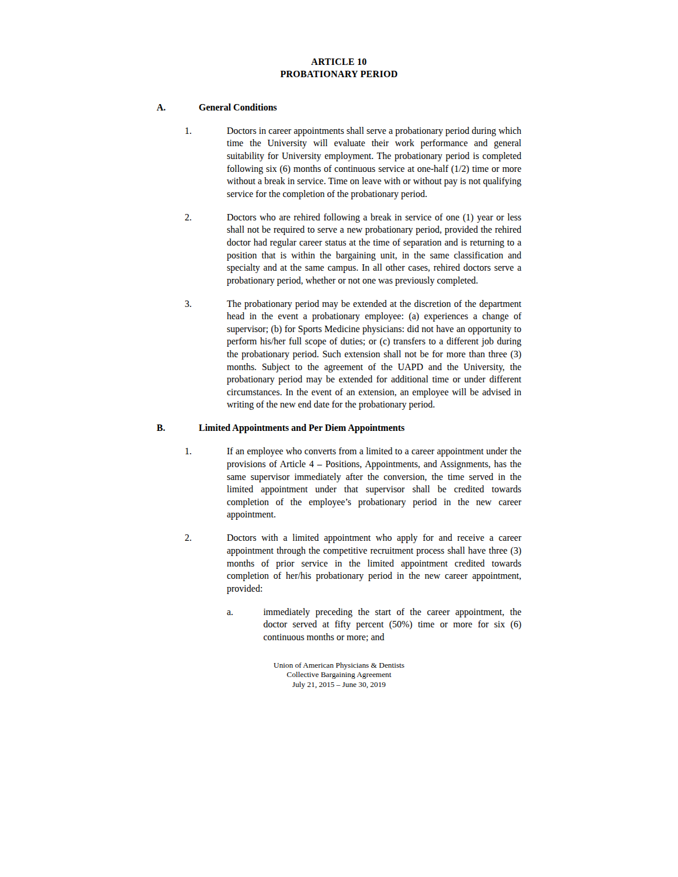ARTICLE 10PROBATIONARY PERIOD
A.
General Conditions
1.
Doctors in career appointments shall serve a probationary period during which time the University will evaluate their work performance and general suitability for University employment. The probationary period is completed following six (6) months of continuous service at one-half (1/2) time or more without a break in service. Time on leave with or without pay is not qualifying service for the completion of the probationary period.
2.
Doctors who are rehired following a break in service of one (1) year or less shall not be required to serve a new probationary period, provided the rehired doctor had regular career status at the time of separation and is returning to a position that is within the bargaining unit, in the same classification and specialty and at the same campus. In all other cases, rehired doctors serve a probationary period, whether or not one was previously completed.
3.
The probationary period may be extended at the discretion of the department head in the event a probationary employee: (a) experiences a change of supervisor; (b) for Sports Medicine physicians: did not have an opportunity to perform his/her full scope of duties; or (c) transfers to a different job during the probationary period. Such extension shall not be for more than three (3) months. Subject to the agreement of the UAPD and the University, the probationary period may be extended for additional time or under different circumstances. In the event of an extension, an employee will be advised in writing of the new end date for the probationary period.
B.
Limited Appointments and Per Diem Appointments
1.
If an employee who converts from a limited to a career appointment under the provisions of Article 4 – Positions, Appointments, and Assignments, has the same supervisor immediately after the conversion, the time served in the limited appointment under that supervisor shall be credited towards completion of the employee’s probationary period in the new career appointment.
2.
Doctors with a limited appointment who apply for and receive a career appointment through the competitive recruitment process shall have three (3) months of prior service in the limited appointment credited towards completion of her/his probationary period in the new career appointment, provided:
a.
immediately preceding the start of the career appointment, the doctor served at fifty percent (50%) time or more for six (6) continuous months or more; and
Union of American Physicians & Dentists
Collective Bargaining Agreement
July 21, 2015 – June 30, 2019